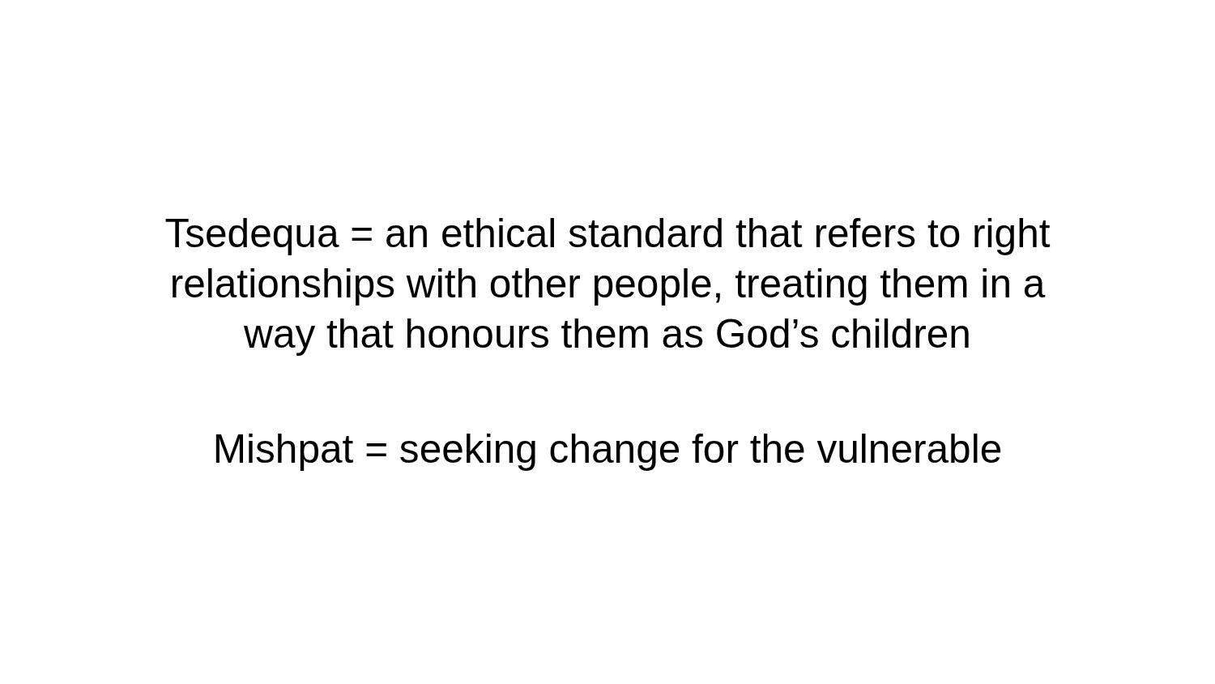Tsedequa = an ethical standard that refers to right relationships with other people, treating them in a way that honours them as God’s children
Mishpat = seeking change for the vulnerable